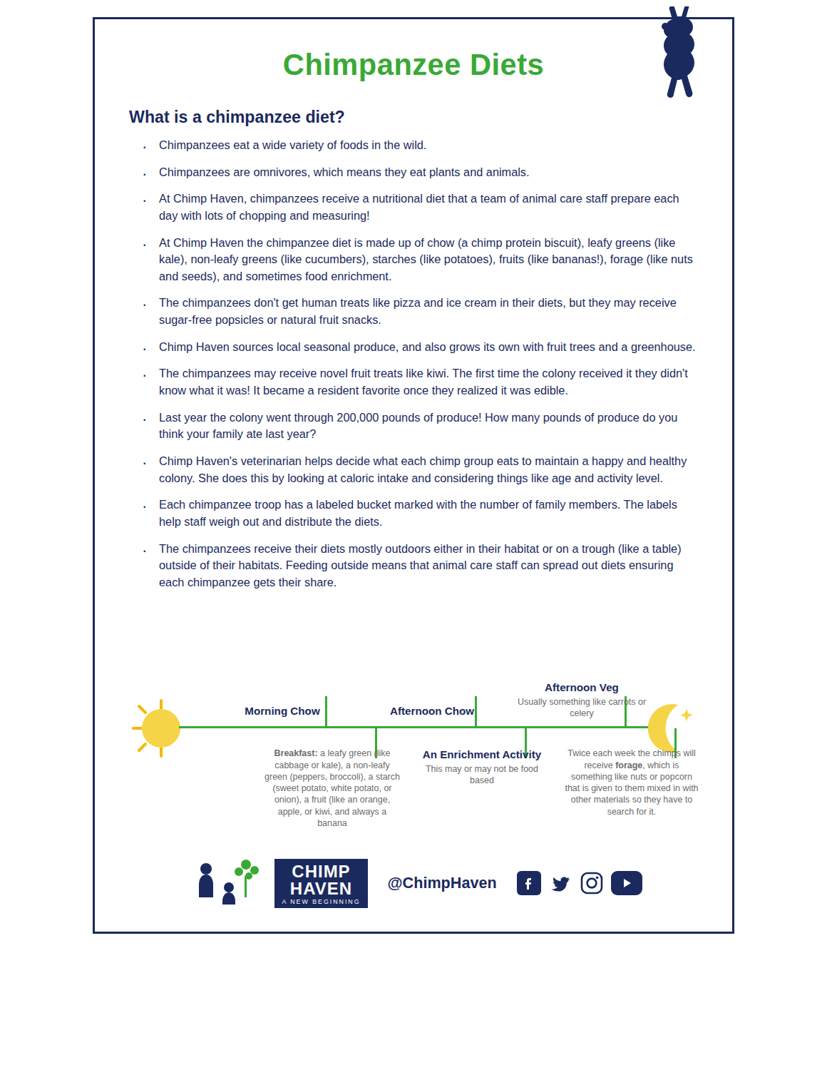Chimpanzee Diets
What is a chimpanzee diet?
Chimpanzees eat a wide variety of foods in the wild.
Chimpanzees are omnivores, which means they eat plants and animals.
At Chimp Haven, chimpanzees receive a nutritional diet that a team of animal care staff prepare each day with lots of chopping and measuring!
At Chimp Haven the chimpanzee diet is made up of chow (a chimp protein biscuit), leafy greens (like kale), non-leafy greens (like cucumbers), starches (like potatoes), fruits (like bananas!), forage (like nuts and seeds), and sometimes food enrichment.
The chimpanzees don't get human treats like pizza and ice cream in their diets, but they may receive sugar-free popsicles or natural fruit snacks.
Chimp Haven sources local seasonal produce, and also grows its own with fruit trees and a greenhouse.
The chimpanzees may receive novel fruit treats like kiwi. The first time the colony received it they didn't know what it was! It became a resident favorite once they realized it was edible.
Last year the colony went through 200,000 pounds of produce! How many pounds of produce do you think your family ate last year?
Chimp Haven's veterinarian helps decide what each chimp group eats to maintain a happy and healthy colony. She does this by looking at caloric intake and considering things like age and activity level.
Each chimpanzee troop has a labeled bucket marked with the number of family members. The labels help staff weigh out and distribute the diets.
The chimpanzees receive their diets mostly outdoors either in their habitat or on a trough (like a table) outside of their habitats. Feeding outside means that animal care staff can spread out diets ensuring each chimpanzee gets their share.
Morning Chow
Afternoon Chow
Afternoon Veg Usually something like carrots or celery
Breakfast: a leafy green (like cabbage or kale), a non-leafy green (peppers, broccoli), a starch (sweet potato, white potato, or onion), a fruit (like an orange, apple, or kiwi, and always a banana
An Enrichment Activity This may or may not be food based
Twice each week the chimps will receive forage, which is something like nuts or popcorn that is given to them mixed in with other materials so they have to search for it.
CHIMP HAVEN A NEW BEGINNING
@ChimpHaven